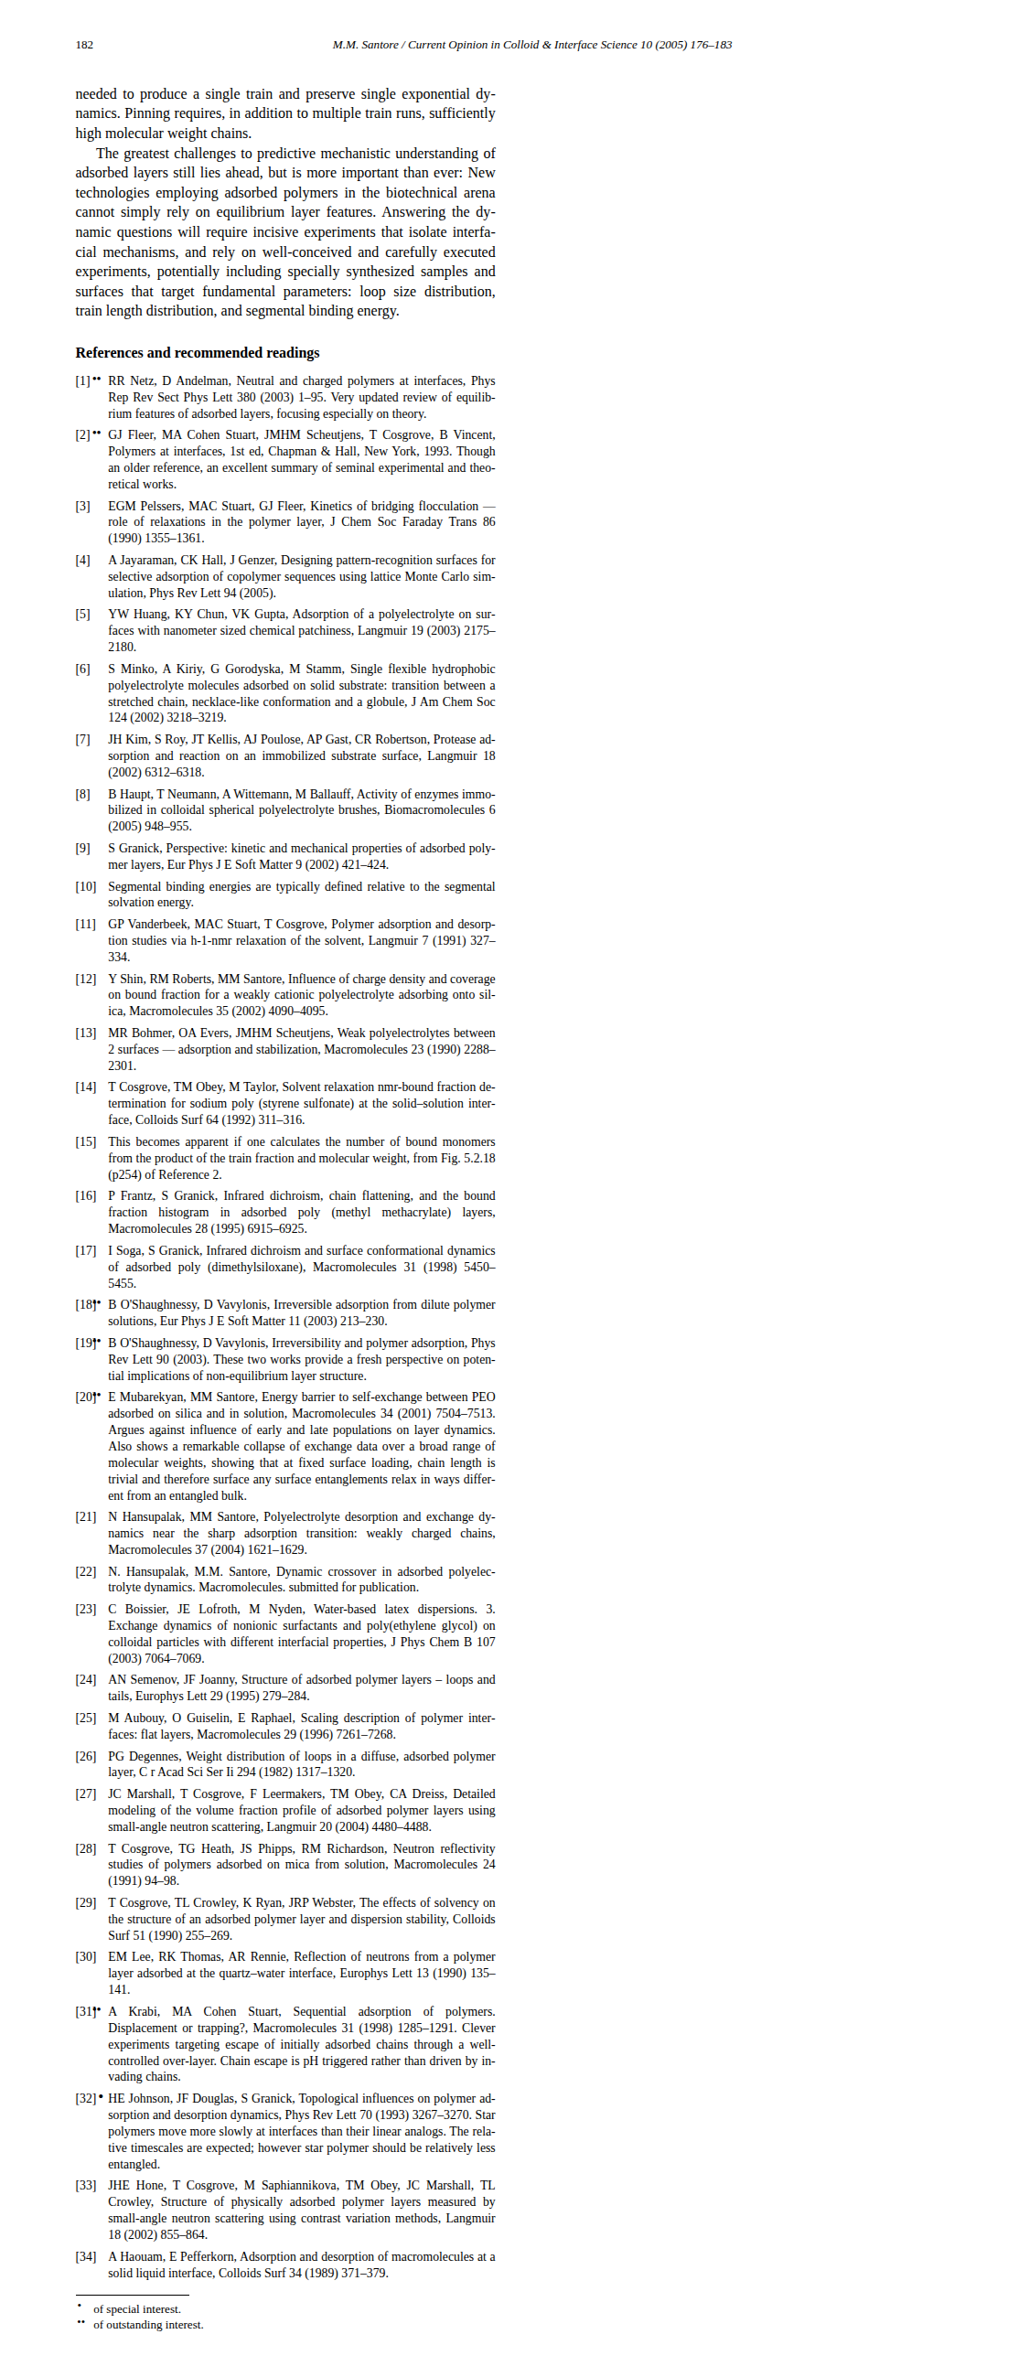182 M.M. Santore / Current Opinion in Colloid & Interface Science 10 (2005) 176–183
needed to produce a single train and preserve single exponential dynamics. Pinning requires, in addition to multiple train runs, sufficiently high molecular weight chains.
The greatest challenges to predictive mechanistic understanding of adsorbed layers still lies ahead, but is more important than ever: New technologies employing adsorbed polymers in the biotechnical arena cannot simply rely on equilibrium layer features. Answering the dynamic questions will require incisive experiments that isolate interfacial mechanisms, and rely on well-conceived and carefully executed experiments, potentially including specially synthesized samples and surfaces that target fundamental parameters: loop size distribution, train length distribution, and segmental binding energy.
References and recommended readings
[1]••RR Netz, D Andelman, Neutral and charged polymers at interfaces, Phys Rep Rev Sect Phys Lett 380 (2003) 1–95. Very updated review of equilibrium features of adsorbed layers, focusing especially on theory.
[2]••GJ Fleer, MA Cohen Stuart, JMHM Scheutjens, T Cosgrove, B Vincent, Polymers at interfaces, 1st ed, Chapman & Hall, New York, 1993. Though an older reference, an excellent summary of seminal experimental and theoretical works.
[3] EGM Pelssers, MAC Stuart, GJ Fleer, Kinetics of bridging flocculation — role of relaxations in the polymer layer, J Chem Soc Faraday Trans 86 (1990) 1355–1361.
[4] A Jayaraman, CK Hall, J Genzer, Designing pattern-recognition surfaces for selective adsorption of copolymer sequences using lattice Monte Carlo simulation, Phys Rev Lett 94 (2005).
[5] YW Huang, KY Chun, VK Gupta, Adsorption of a polyelectrolyte on surfaces with nanometer sized chemical patchiness, Langmuir 19 (2003) 2175–2180.
[6] S Minko, A Kiriy, G Gorodyska, M Stamm, Single flexible hydrophobic polyelectrolyte molecules adsorbed on solid substrate: transition between a stretched chain, necklace-like conformation and a globule, J Am Chem Soc 124 (2002) 3218–3219.
[7] JH Kim, S Roy, JT Kellis, AJ Poulose, AP Gast, CR Robertson, Protease adsorption and reaction on an immobilized substrate surface, Langmuir 18 (2002) 6312–6318.
[8] B Haupt, T Neumann, A Wittemann, M Ballauff, Activity of enzymes immobilized in colloidal spherical polyelectrolyte brushes, Biomacromolecules 6 (2005) 948–955.
[9] S Granick, Perspective: kinetic and mechanical properties of adsorbed polymer layers, Eur Phys J E Soft Matter 9 (2002) 421–424.
[10] Segmental binding energies are typically defined relative to the segmental solvation energy.
[11] GP Vanderbeek, MAC Stuart, T Cosgrove, Polymer adsorption and desorption studies via h-1-nmr relaxation of the solvent, Langmuir 7 (1991) 327–334.
[12] Y Shin, RM Roberts, MM Santore, Influence of charge density and coverage on bound fraction for a weakly cationic polyelectrolyte adsorbing onto silica, Macromolecules 35 (2002) 4090–4095.
[13] MR Bohmer, OA Evers, JMHM Scheutjens, Weak polyelectrolytes between 2 surfaces — adsorption and stabilization, Macromolecules 23 (1990) 2288–2301.
[14] T Cosgrove, TM Obey, M Taylor, Solvent relaxation nmr-bound fraction determination for sodium poly (styrene sulfonate) at the solid–solution interface, Colloids Surf 64 (1992) 311–316.
[15] This becomes apparent if one calculates the number of bound monomers from the product of the train fraction and molecular weight, from Fig. 5.2.18 (p254) of Reference 2.
[16] P Frantz, S Granick, Infrared dichroism, chain flattening, and the bound fraction histogram in adsorbed poly (methyl methacrylate) layers, Macromolecules 28 (1995) 6915–6925.
[17] I Soga, S Granick, Infrared dichroism and surface conformational dynamics of adsorbed poly (dimethylsiloxane), Macromolecules 31 (1998) 5450–5455.
[18]••B O'Shaughnessy, D Vavylonis, Irreversible adsorption from dilute polymer solutions, Eur Phys J E Soft Matter 11 (2003) 213–230.
[19]••B O'Shaughnessy, D Vavylonis, Irreversibility and polymer adsorption, Phys Rev Lett 90 (2003). These two works provide a fresh perspective on potential implications of non-equilibrium layer structure.
[20]••E Mubarekyan, MM Santore, Energy barrier to self-exchange between PEO adsorbed on silica and in solution, Macromolecules 34 (2001) 7504–7513. Argues against influence of early and late populations on layer dynamics. Also shows a remarkable collapse of exchange data over a broad range of molecular weights, showing that at fixed surface loading, chain length is trivial and therefore surface any surface entanglements relax in ways different from an entangled bulk.
[21] N Hansupalak, MM Santore, Polyelectrolyte desorption and exchange dynamics near the sharp adsorption transition: weakly charged chains, Macromolecules 37 (2004) 1621–1629.
[22] N. Hansupalak, M.M. Santore, Dynamic crossover in adsorbed polyelectrolyte dynamics. Macromolecules. submitted for publication.
[23] C Boissier, JE Lofroth, M Nyden, Water-based latex dispersions. 3. Exchange dynamics of nonionic surfactants and poly(ethylene glycol) on colloidal particles with different interfacial properties, J Phys Chem B 107 (2003) 7064–7069.
[24] AN Semenov, JF Joanny, Structure of adsorbed polymer layers – loops and tails, Europhys Lett 29 (1995) 279–284.
[25] M Aubouy, O Guiselin, E Raphael, Scaling description of polymer interfaces: flat layers, Macromolecules 29 (1996) 7261–7268.
[26] PG Degennes, Weight distribution of loops in a diffuse, adsorbed polymer layer, C r Acad Sci Ser Ii 294 (1982) 1317–1320.
[27] JC Marshall, T Cosgrove, F Leermakers, TM Obey, CA Dreiss, Detailed modeling of the volume fraction profile of adsorbed polymer layers using small-angle neutron scattering, Langmuir 20 (2004) 4480–4488.
[28] T Cosgrove, TG Heath, JS Phipps, RM Richardson, Neutron reflectivity studies of polymers adsorbed on mica from solution, Macromolecules 24 (1991) 94–98.
[29] T Cosgrove, TL Crowley, K Ryan, JRP Webster, The effects of solvency on the structure of an adsorbed polymer layer and dispersion stability, Colloids Surf 51 (1990) 255–269.
[30] EM Lee, RK Thomas, AR Rennie, Reflection of neutrons from a polymer layer adsorbed at the quartz–water interface, Europhys Lett 13 (1990) 135–141.
[31]••A Krabi, MA Cohen Stuart, Sequential adsorption of polymers. Displacement or trapping?, Macromolecules 31 (1998) 1285–1291. Clever experiments targeting escape of initially adsorbed chains through a well-controlled over-layer. Chain escape is pH triggered rather than driven by invading chains.
[32]•HE Johnson, JF Douglas, S Granick, Topological influences on polymer adsorption and desorption dynamics, Phys Rev Lett 70 (1993) 3267–3270. Star polymers move more slowly at interfaces than their linear analogs. The relative timescales are expected; however star polymer should be relatively less entangled.
[33] JHE Hone, T Cosgrove, M Saphiannikova, TM Obey, JC Marshall, TL Crowley, Structure of physically adsorbed polymer layers measured by small-angle neutron scattering using contrast variation methods, Langmuir 18 (2002) 855–864.
[34] A Haouam, E Pefferkorn, Adsorption and desorption of macromolecules at a solid liquid interface, Colloids Surf 34 (1989) 371–379.
•of special interest.
••of outstanding interest.